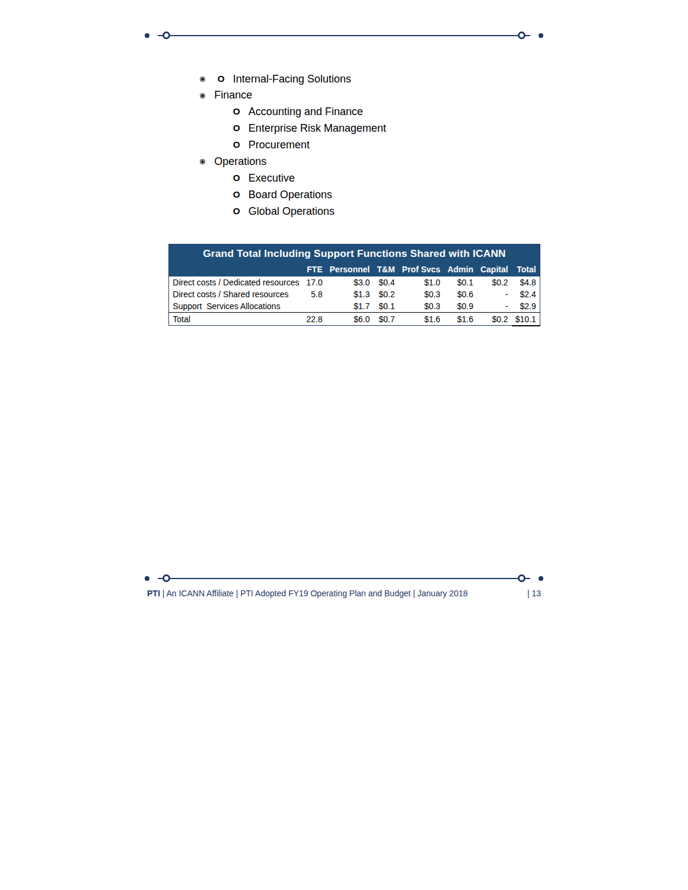Internal-Facing Solutions
Finance
Accounting and Finance
Enterprise Risk Management
Procurement
Operations
Executive
Board Operations
Global Operations
| Grand Total Including Support Functions Shared with ICANN |
| --- |
| | FTE | Personnel | T&M | Prof Svcs | Admin | Capital | Total |
| Direct costs / Dedicated resources | 17.0 | $3.0 | $0.4 | $1.0 | $0.1 | $0.2 | $4.8 |
| Direct costs / Shared resources | 5.8 | $1.3 | $0.2 | $0.3 | $0.6 | - | $2.4 |
| Support Services Allocations | | $1.7 | $0.1 | $0.3 | $0.9 | - | $2.9 |
| Total | 22.8 | $6.0 | $0.7 | $1.6 | $1.6 | $0.2 | $10.1 |
PTI | An ICANN Affiliate | PTI Adopted FY19 Operating Plan and Budget | January 2018
| 13